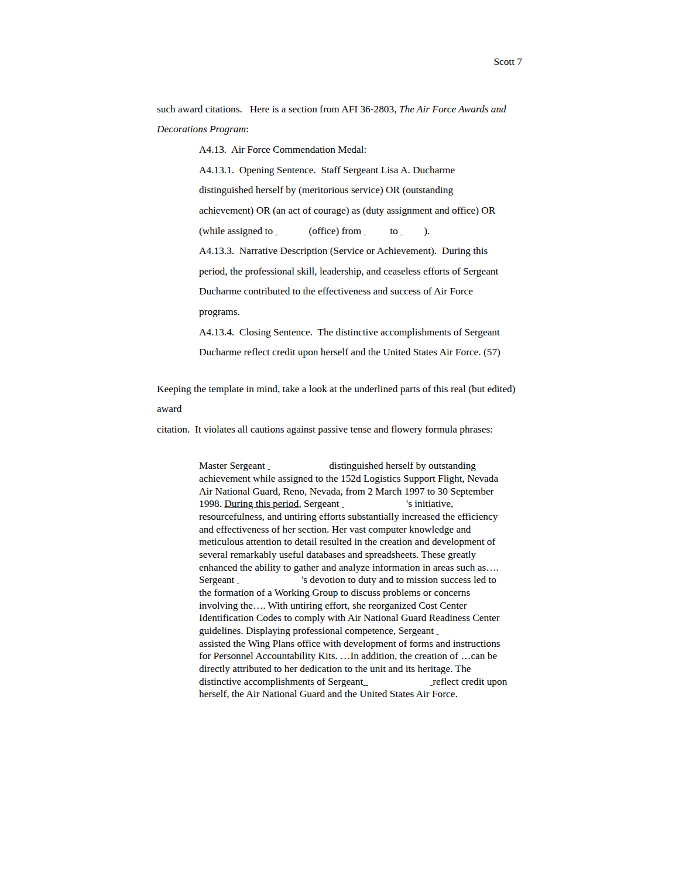Scott 7
such award citations. Here is a section from AFI 36-2803, The Air Force Awards and
Decorations Program:
A4.13. Air Force Commendation Medal:
A4.13.1. Opening Sentence. Staff Sergeant Lisa A. Ducharme
distinguished herself by (meritorious service) OR (outstanding
achievement) OR (an act of courage) as (duty assignment and office) OR
(while assigned to (office) from to ).
A4.13.3. Narrative Description (Service or Achievement). During this
period, the professional skill, leadership, and ceaseless efforts of Sergeant
Ducharme contributed to the effectiveness and success of Air Force
programs.
A4.13.4. Closing Sentence. The distinctive accomplishments of Sergeant
Ducharme reflect credit upon herself and the United States Air Force. (57)
Keeping the template in mind, take a look at the underlined parts of this real (but edited) award
citation. It violates all cautions against passive tense and flowery formula phrases:
Master Sergeant distinguished herself by outstanding achievement while assigned to the 152d Logistics Support Flight, Nevada Air National Guard, Reno, Nevada, from 2 March 1997 to 30 September 1998. During this period, Sergeant 's initiative, resourcefulness, and untiring efforts substantially increased the efficiency and effectiveness of her section. Her vast computer knowledge and meticulous attention to detail resulted in the creation and development of several remarkably useful databases and spreadsheets. These greatly enhanced the ability to gather and analyze information in areas such as…. Sergeant 's devotion to duty and to mission success led to the formation of a Working Group to discuss problems or concerns involving the…. With untiring effort, she reorganized Cost Center Identification Codes to comply with Air National Guard Readiness Center guidelines. Displaying professional competence, Sergeant assisted the Wing Plans office with development of forms and instructions for Personnel Accountability Kits. …In addition, the creation of …can be directly attributed to her dedication to the unit and its heritage. The distinctive accomplishments of Sergeant reflect credit upon herself, the Air National Guard and the United States Air Force.